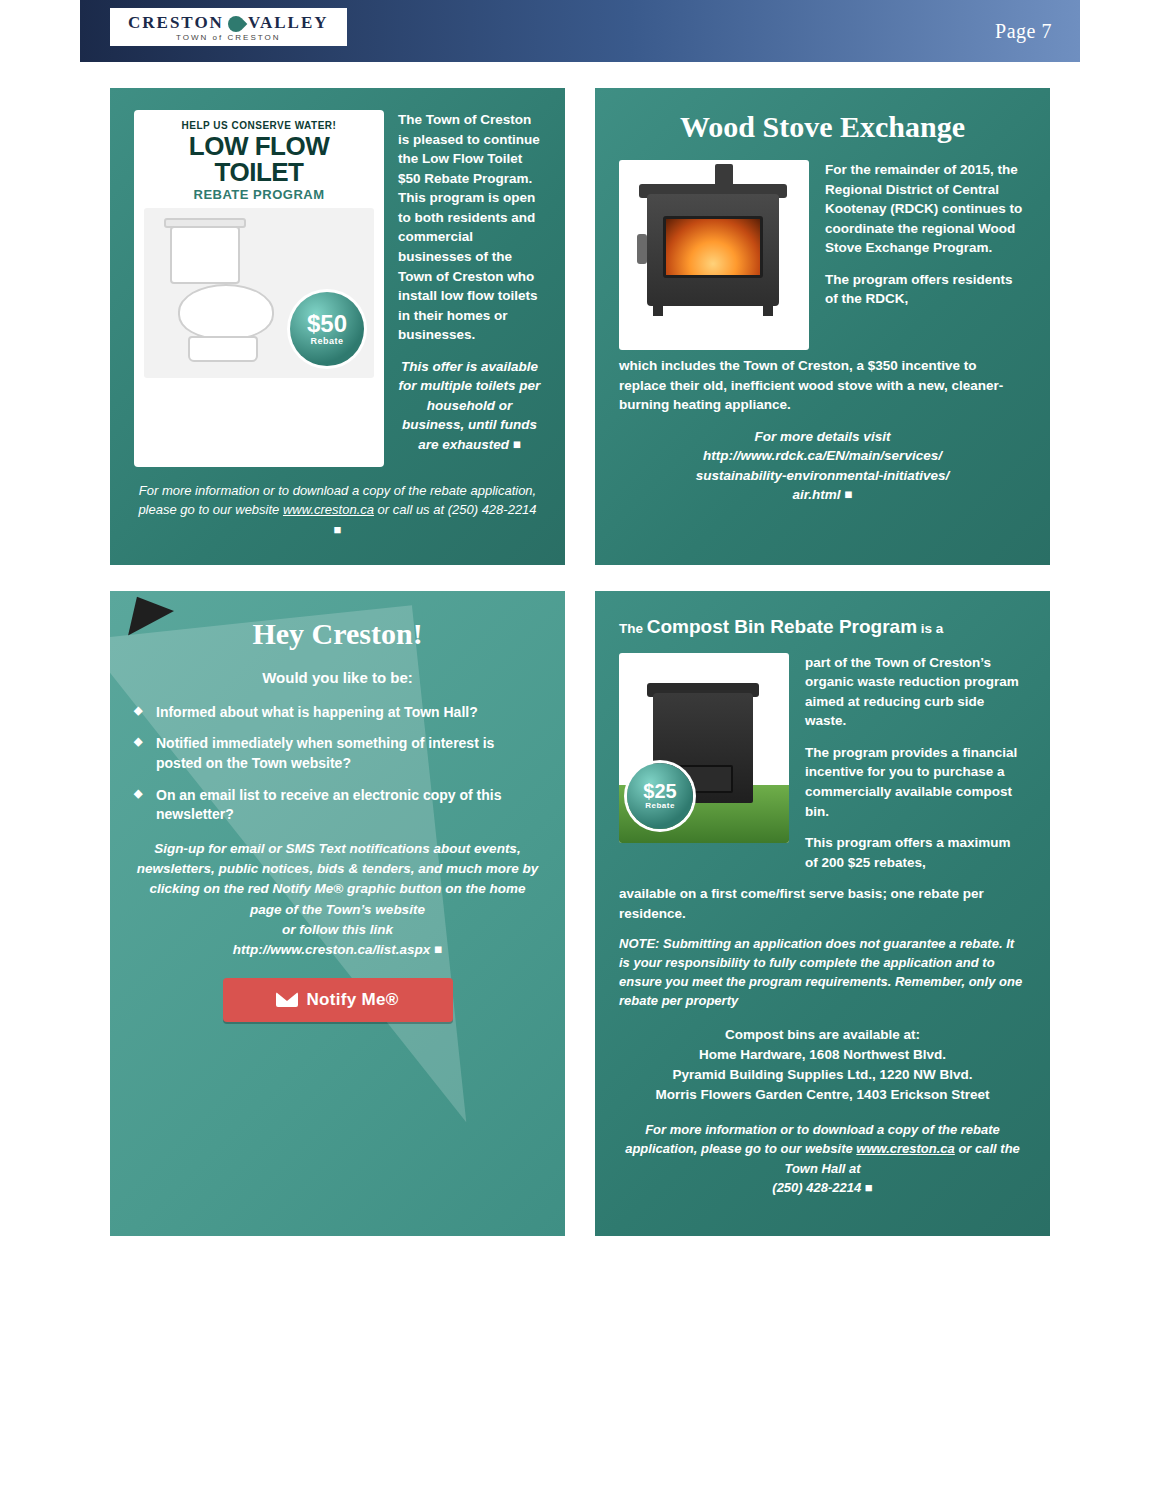CRESTON VALLEY
TOWN of CRESTON
Page 7
HELP US CONSERVE WATER!
LOW FLOW TOILET
REBATE PROGRAM
$50 Rebate
The Town of Creston is pleased to continue the Low Flow Toilet $50 Rebate Program. This program is open to both residents and commercial businesses of the Town of Creston who install low flow toilets in their homes or businesses.
This offer is available for multiple toilets per household or business, until funds are exhausted ■
For more information or to download a copy of the rebate application, please go to our website www.creston.ca or call us at (250) 428-2214 ■
Wood Stove Exchange
For the remainder of 2015, the Regional District of Central Kootenay (RDCK) continues to coordinate the regional Wood Stove Exchange Program.
The program offers residents of the RDCK,
which includes the Town of Creston, a $350 incentive to replace their old, inefficient wood stove with a new, cleaner-burning heating appliance.
For more details visit
http://www.rdck.ca/EN/main/services/
sustainability-environmental-initiatives/
air.html ■
Hey Creston!
Would you like to be:
Informed about what is happening at Town Hall?
Notified immediately when something of interest is posted on the Town website?
On an email list to receive an electronic copy of this newsletter?
Sign-up for email or SMS Text notifications about events, newsletters, public notices, bids & tenders, and much more by clicking on the red Notify Me® graphic button on the home page of the Town’s website
or follow this link
http://www.creston.ca/list.aspx ■
Notify Me®
The Compost Bin Rebate Program is a
$25 Rebate
part of the Town of Creston’s organic waste reduction program aimed at reducing curb side waste.
The program provides a financial incentive for you to purchase a commercially available compost bin.
This program offers a maximum of 200 $25 rebates,
available on a first come/first serve basis; one rebate per residence.
NOTE: Submitting an application does not guarantee a rebate. It is your responsibility to fully complete the application and to ensure you meet the program requirements. Remember, only one rebate per property
Compost bins are available at: Home Hardware, 1608 Northwest Blvd. Pyramid Building Supplies Ltd., 1220 NW Blvd. Morris Flowers Garden Centre, 1403 Erickson Street
For more information or to download a copy of the rebate application, please go to our website www.creston.ca or call the Town Hall at
(250) 428-2214 ■